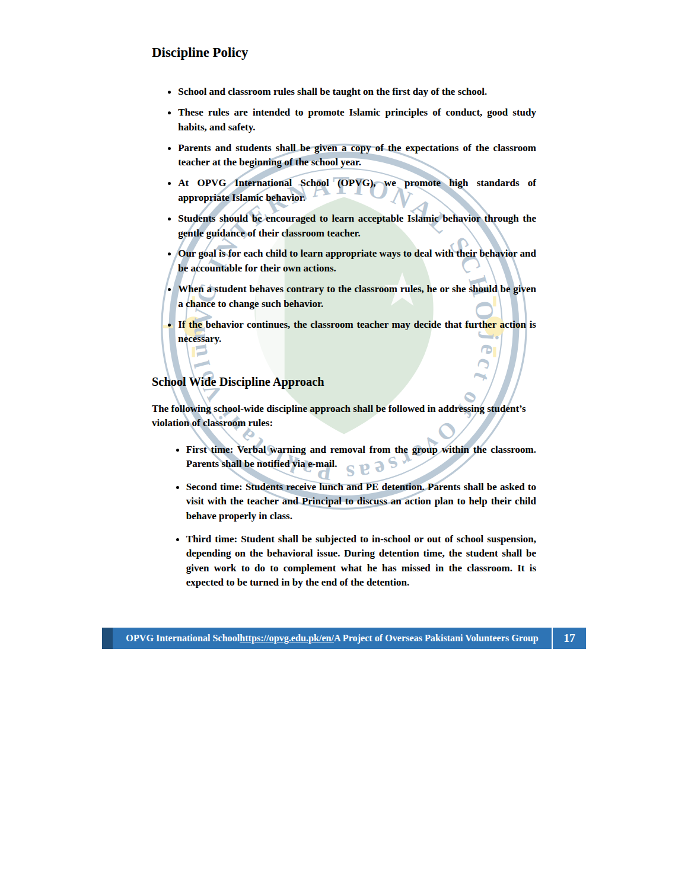OPVG INTERNATIONAL SCHOOL A Project of Overseas Pakistani Volunteers
Discipline Policy
School and classroom rules shall be taught on the first day of the school.
These rules are intended to promote Islamic principles of conduct, good study habits, and safety.
Parents and students shall be given a copy of the expectations of the classroom teacher at the beginning of the school year.
At OPVG International School (OPVG), we promote high standards of appropriate Islamic behavior.
Students should be encouraged to learn acceptable Islamic behavior through the gentle guidance of their classroom teacher.
Our goal is for each child to learn appropriate ways to deal with their behavior and be accountable for their own actions.
When a student behaves contrary to the classroom rules, he or she should be given a chance to change such behavior.
If the behavior continues, the classroom teacher may decide that further action is necessary.
School Wide Discipline Approach
The following school-wide discipline approach shall be followed in addressing student’s violation of classroom rules:
First time: Verbal warning and removal from the group within the classroom. Parents shall be notified via e-mail.
Second time: Students receive lunch and PE detention. Parents shall be asked to visit with the teacher and Principal to discuss an action plan to help their child behave properly in class.
Third time: Student shall be subjected to in-school or out of school suspension, depending on the behavioral issue. During detention time, the student shall be given work to do to complement what he has missed in the classroom. It is expected to be turned in by the end of the detention.
OPVG International School https://opvg.edu.pk/en/ A Project of Overseas Pakistani Volunteers Group
17